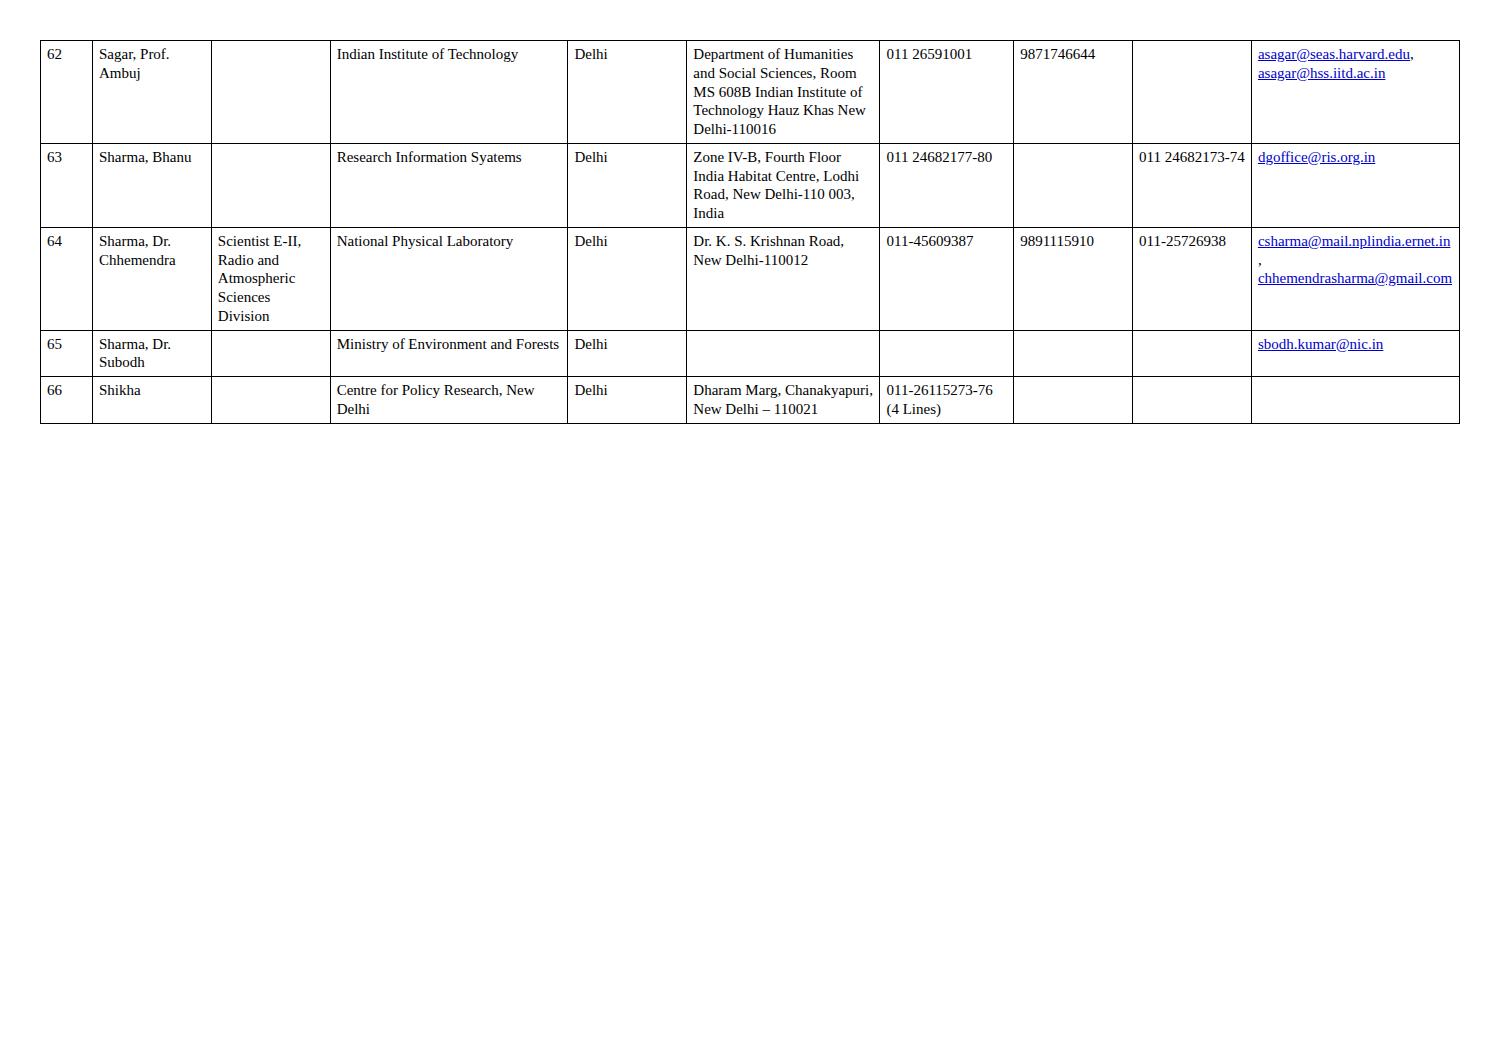| 62 | Sagar, Prof. Ambuj | | Indian Institute of Technology | Delhi | Department of Humanities and Social Sciences, Room MS 608B Indian Institute of Technology Hauz Khas New Delhi-110016 | 011 26591001 | 9871746644 | | asagar@seas.harvard.edu , asagar@hss.iitd.ac.in |
| 63 | Sharma, Bhanu | | Research Information Syatems | Delhi | Zone IV-B, Fourth Floor India Habitat Centre, Lodhi Road, New Delhi-110 003, India | 011 24682177-80 | | 011 24682173-74 | dgoffice@ris.org.in |
| 64 | Sharma, Dr. Chhemendra | Scientist E-II, Radio and Atmospheric Sciences Division | National Physical Laboratory | Delhi | Dr. K. S. Krishnan Road, New Delhi-110012 | 011-45609387 | 9891115910 | 011-25726938 | csharma@mail.nplindia.ernet.in , chhemendrasharma@gmail.com |
| 65 | Sharma, Dr. Subodh | | Ministry of Environment and Forests | Delhi | | | | | sbodh.kumar@nic.in |
| 66 | Shikha | | Centre for Policy Research, New Delhi | Delhi | Dharam Marg, Chanakyapuri, New Delhi – 110021 | 011-26115273-76 (4 Lines) | | | |